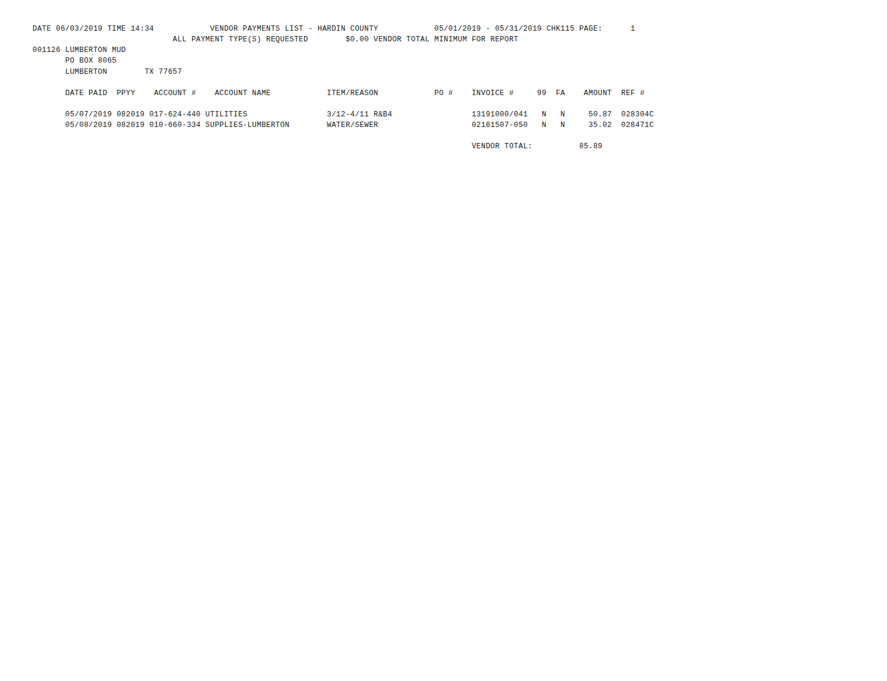DATE 06/03/2019 TIME 14:34            VENDOR PAYMENTS LIST - HARDIN COUNTY            05/01/2019 - 05/31/2019 CHK115 PAGE:      1
                              ALL PAYMENT TYPE(S) REQUESTED        $0.00 VENDOR TOTAL MINIMUM FOR REPORT
001126 LUMBERTON MUD
       PO BOX 8065
       LUMBERTON        TX 77657

       DATE PAID  PPYY    ACCOUNT #    ACCOUNT NAME            ITEM/REASON            PO #    INVOICE #     99  FA    AMOUNT  REF #

       05/07/2019 082019 017-624-440 UTILITIES                 3/12-4/11 R&B4                 13191000/041   N   N     50.87  028304C
       05/08/2019 082019 010-660-334 SUPPLIES-LUMBERTON        WATER/SEWER                    02161507-050   N   N     35.02  028471C

                                                                                              VENDOR TOTAL:          85.89